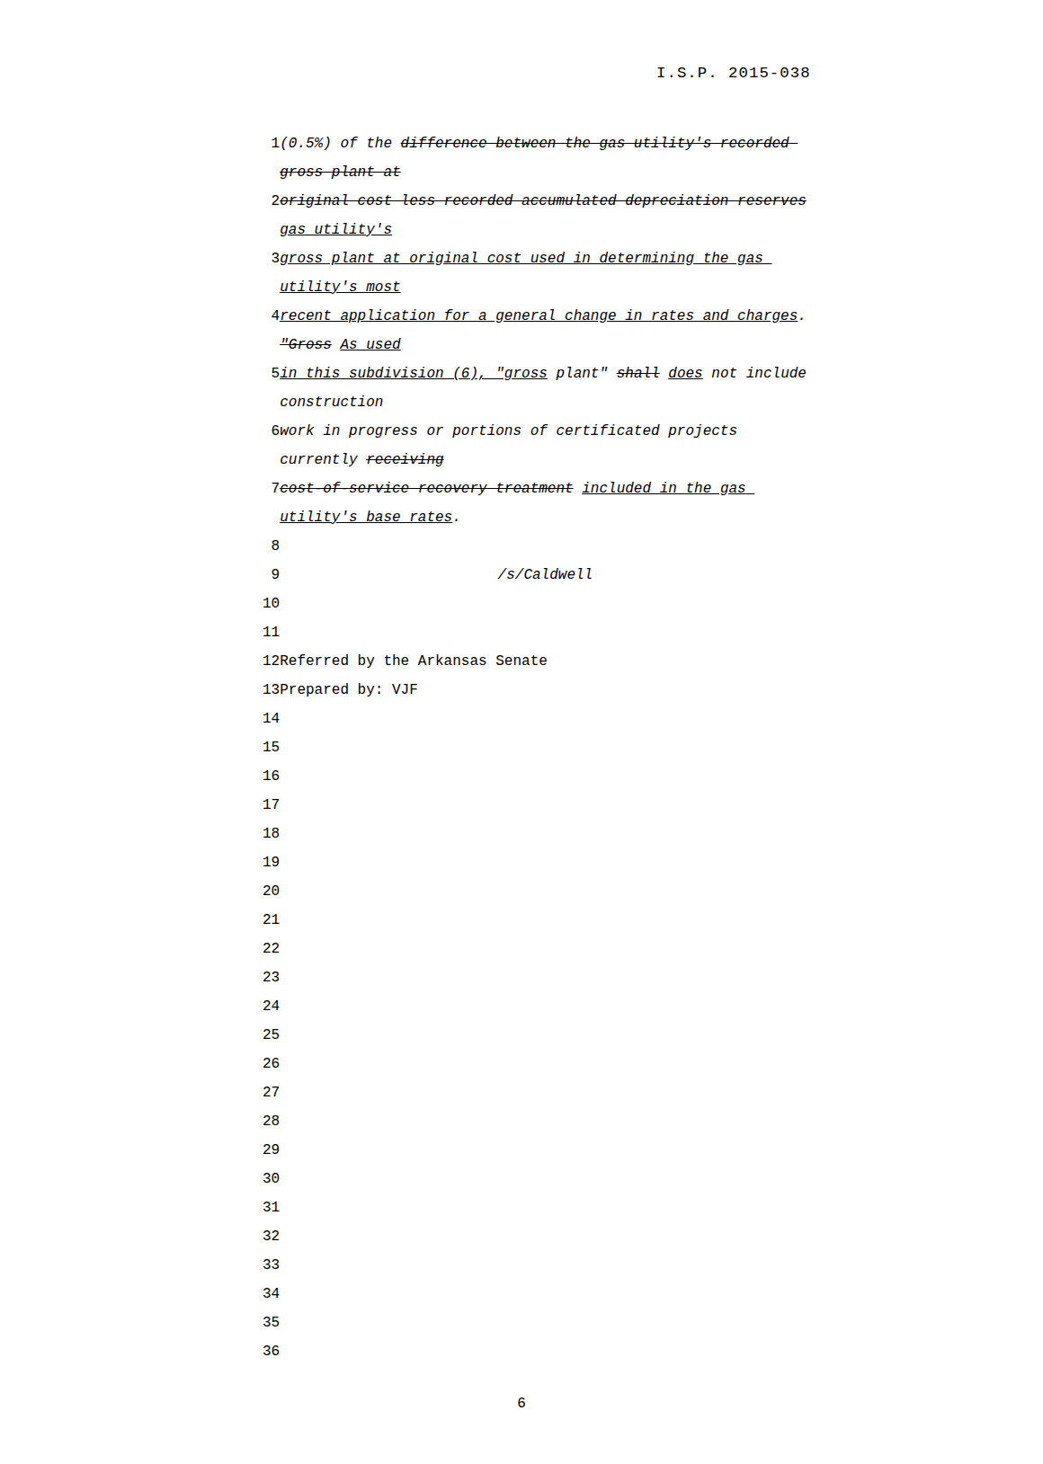I.S.P. 2015-038
| 1 | (0.5%) of the difference between the gas utility's recorded gross plant at |
| 2 | original cost less recorded accumulated depreciation reserves gas utility's |
| 3 | gross plant at original cost used in determining the gas utility's most |
| 4 | recent application for a general change in rates and charges . "Gross As used |
| 5 | in this subdivision (6), "gross plant" shall does not include construction |
| 6 | work in progress or portions of certificated projects currently receiving |
| 7 | cost-of-service recovery treatment included in the gas utility's base rates . |
| 8 | |
| 9 | /s/Caldwell |
| 10 | |
| 11 | |
| 12 | Referred by the Arkansas Senate |
| 13 | Prepared by: VJF |
| 14 | |
| 15 | |
| 16 | |
| 17 | |
| 18 | |
| 19 | |
| 20 | |
| 21 | |
| 22 | |
| 23 | |
| 24 | |
| 25 | |
| 26 | |
| 27 | |
| 28 | |
| 29 | |
| 30 | |
| 31 | |
| 32 | |
| 33 | |
| 34 | |
| 35 | |
| 36 | |
6